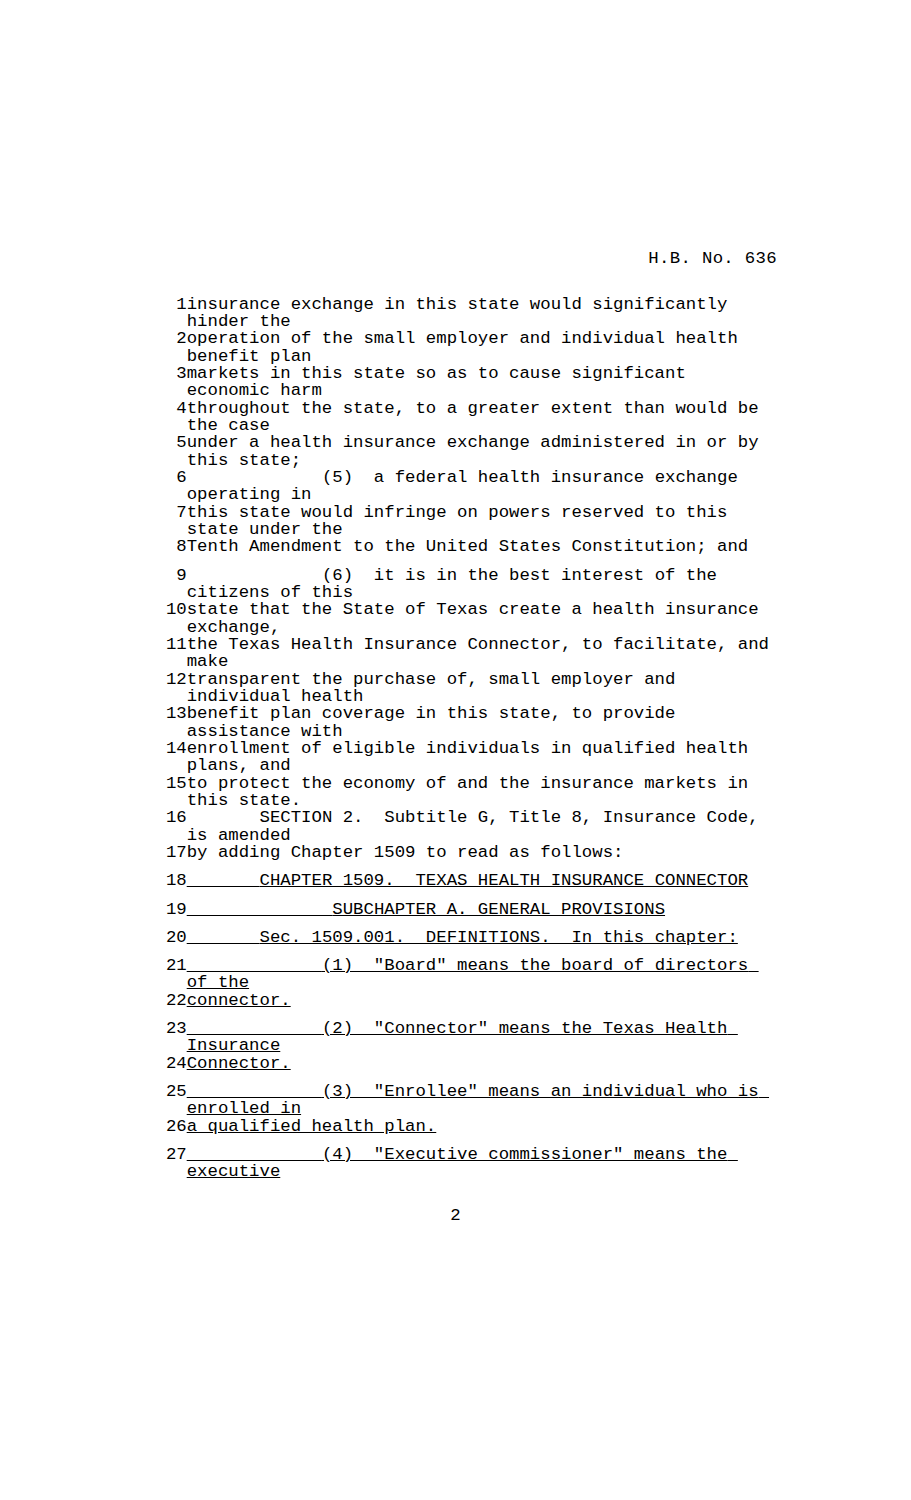H.B. No. 636
| 1 | insurance exchange in this state would significantly hinder the |
| 2 | operation of the small employer and individual health benefit plan |
| 3 | markets in this state so as to cause significant economic harm |
| 4 | throughout the state, to a greater extent than would be the case |
| 5 | under a health insurance exchange administered in or by this state; |
| 6 | (5) a federal health insurance exchange operating in |
| 7 | this state would infringe on powers reserved to this state under the |
| 8 | Tenth Amendment to the United States Constitution; and |
| 9 | (6) it is in the best interest of the citizens of this |
| 10 | state that the State of Texas create a health insurance exchange, |
| 11 | the Texas Health Insurance Connector, to facilitate, and make |
| 12 | transparent the purchase of, small employer and individual health |
| 13 | benefit plan coverage in this state, to provide assistance with |
| 14 | enrollment of eligible individuals in qualified health plans, and |
| 15 | to protect the economy of and the insurance markets in this state. |
| 16 | SECTION 2. Subtitle G, Title 8, Insurance Code, is amended |
| 17 | by adding Chapter 1509 to read as follows: |
| 18 | CHAPTER 1509. TEXAS HEALTH INSURANCE CONNECTOR |
| 19 | SUBCHAPTER A. GENERAL PROVISIONS |
| 20 | Sec. 1509.001. DEFINITIONS. In this chapter: |
| 21 | (1) "Board" means the board of directors of the |
| 22 | connector. |
| 23 | (2) "Connector" means the Texas Health Insurance |
| 24 | Connector. |
| 25 | (3) "Enrollee" means an individual who is enrolled in |
| 26 | a qualified health plan. |
| 27 | (4) "Executive commissioner" means the executive |
2